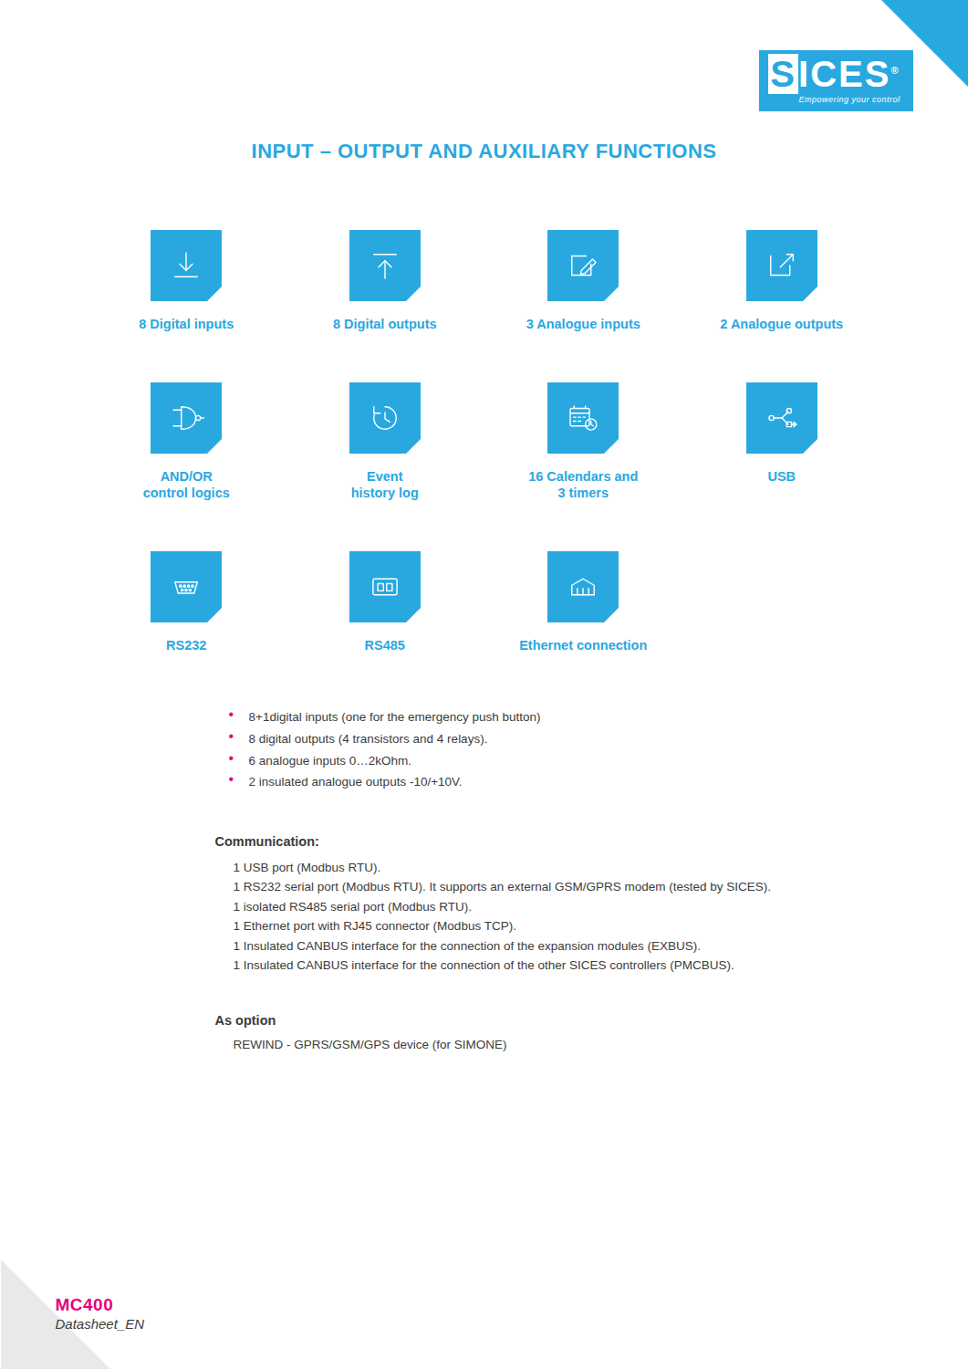SICES® Empowering your control
Input – Output and Auxiliary Functions
8 Digital inputs
8 Digital outputs
3 Analogue inputs
2 Analogue outputs
AND/OR
control logics
Event
history log
16 Calendars and
3 timers
USB
RS232
RS485
Ethernet connection
8+1digital inputs (one for the emergency push button)
8 digital outputs (4 transistors and 4 relays).
6 analogue inputs 0…2kOhm.
2 insulated analogue outputs -10/+10V.
Communication:
1 USB port (Modbus RTU).
1 RS232 serial port (Modbus RTU). It supports an external GSM/GPRS modem (tested by SICES).
1 isolated RS485 serial port (Modbus RTU).
1 Ethernet port with RJ45 connector (Modbus TCP).
1 Insulated CANBUS interface for the connection of the expansion modules (EXBUS).
1 Insulated CANBUS interface for the connection of the other SICES controllers (PMCBUS).
As option
REWIND - GPRS/GSM/GPS device (for SIMONE)
MC400
Datasheet_EN